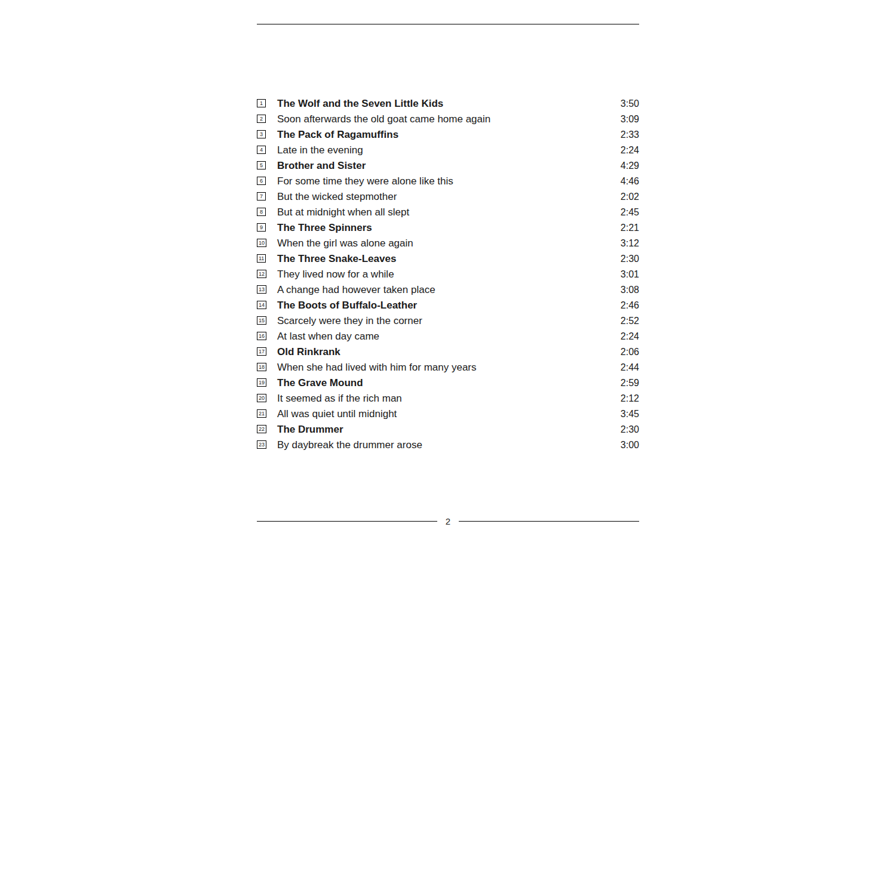| 1 | The Wolf and the Seven Little Kids | 3:50 |
| 2 | Soon afterwards the old goat came home again | 3:09 |
| 3 | The Pack of Ragamuffins | 2:33 |
| 4 | Late in the evening | 2:24 |
| 5 | Brother and Sister | 4:29 |
| 6 | For some time they were alone like this | 4:46 |
| 7 | But the wicked stepmother | 2:02 |
| 8 | But at midnight when all slept | 2:45 |
| 9 | The Three Spinners | 2:21 |
| 10 | When the girl was alone again | 3:12 |
| 11 | The Three Snake-Leaves | 2:30 |
| 12 | They lived now for a while | 3:01 |
| 13 | A change had however taken place | 3:08 |
| 14 | The Boots of Buffalo-Leather | 2:46 |
| 15 | Scarcely were they in the corner | 2:52 |
| 16 | At last when day came | 2:24 |
| 17 | Old Rinkrank | 2:06 |
| 18 | When she had lived with him for many years | 2:44 |
| 19 | The Grave Mound | 2:59 |
| 20 | It seemed as if the rich man | 2:12 |
| 21 | All was quiet until midnight | 3:45 |
| 22 | The Drummer | 2:30 |
| 23 | By daybreak the drummer arose | 3:00 |
2